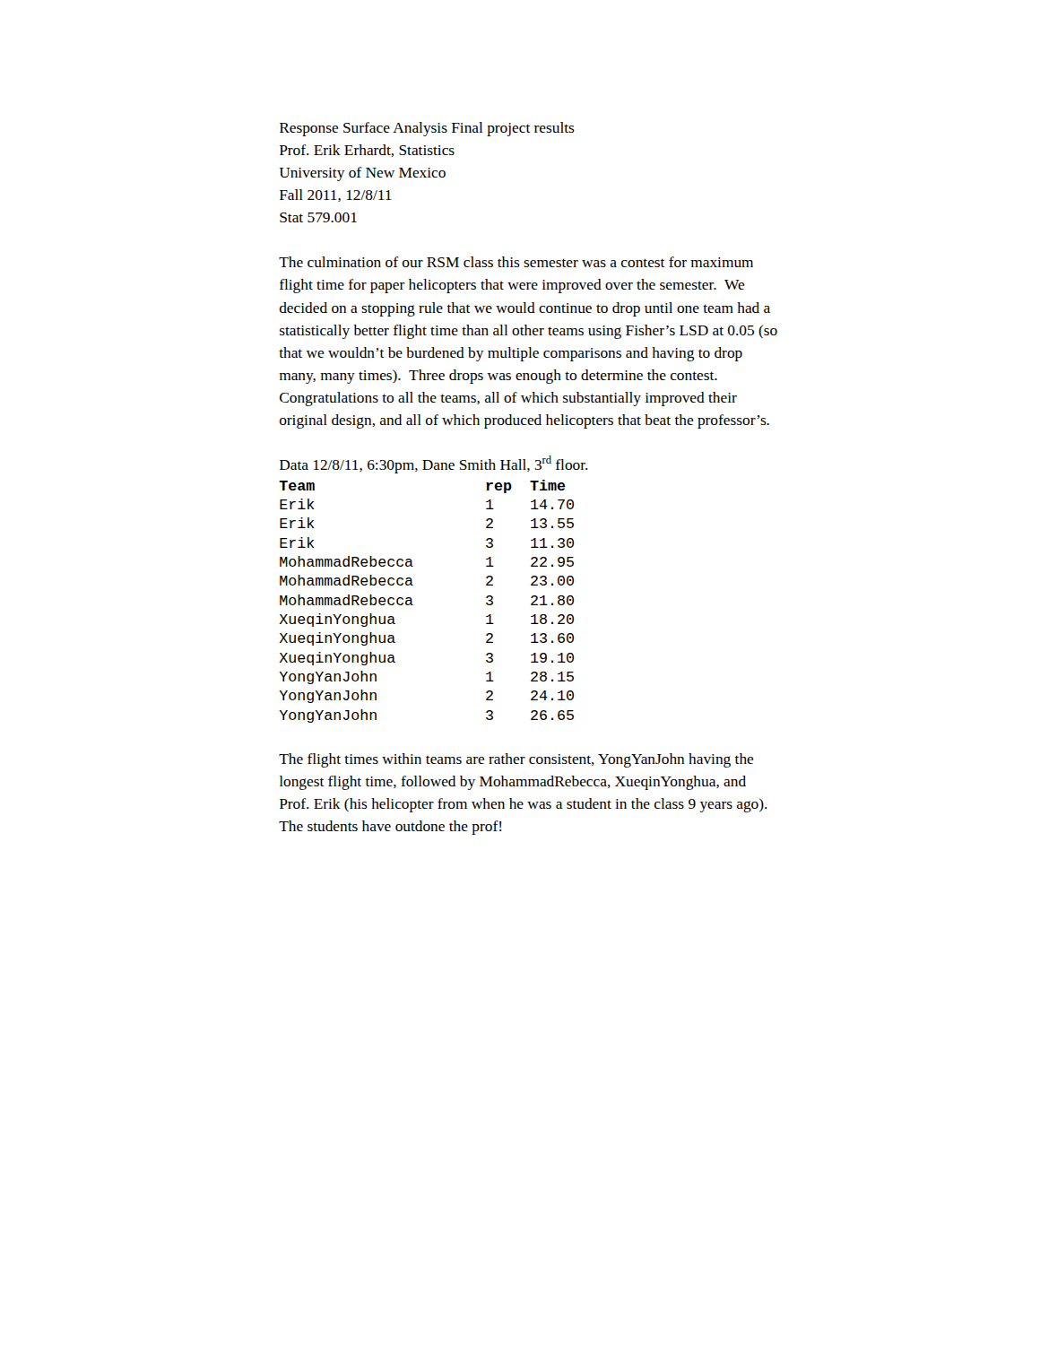Response Surface Analysis Final project results
Prof. Erik Erhardt, Statistics
University of New Mexico
Fall 2011, 12/8/11
Stat 579.001
The culmination of our RSM class this semester was a contest for maximum flight time for paper helicopters that were improved over the semester. We decided on a stopping rule that we would continue to drop until one team had a statistically better flight time than all other teams using Fisher’s LSD at 0.05 (so that we wouldn’t be burdened by multiple comparisons and having to drop many, many times). Three drops was enough to determine the contest. Congratulations to all the teams, all of which substantially improved their original design, and all of which produced helicopters that beat the professor’s.
Data 12/8/11, 6:30pm, Dane Smith Hall, 3rd floor.
Team                   rep  Time
Erik                   1    14.70
Erik                   2    13.55
Erik                   3    11.30
MohammadRebecca        1    22.95
MohammadRebecca        2    23.00
MohammadRebecca        3    21.80
XueqinYonghua          1    18.20
XueqinYonghua          2    13.60
XueqinYonghua          3    19.10
YongYanJohn            1    28.15
YongYanJohn            2    24.10
YongYanJohn            3    26.65
The flight times within teams are rather consistent, YongYanJohn having the longest flight time, followed by MohammadRebecca, XueqinYonghua, and Prof. Erik (his helicopter from when he was a student in the class 9 years ago). The students have outdone the prof!